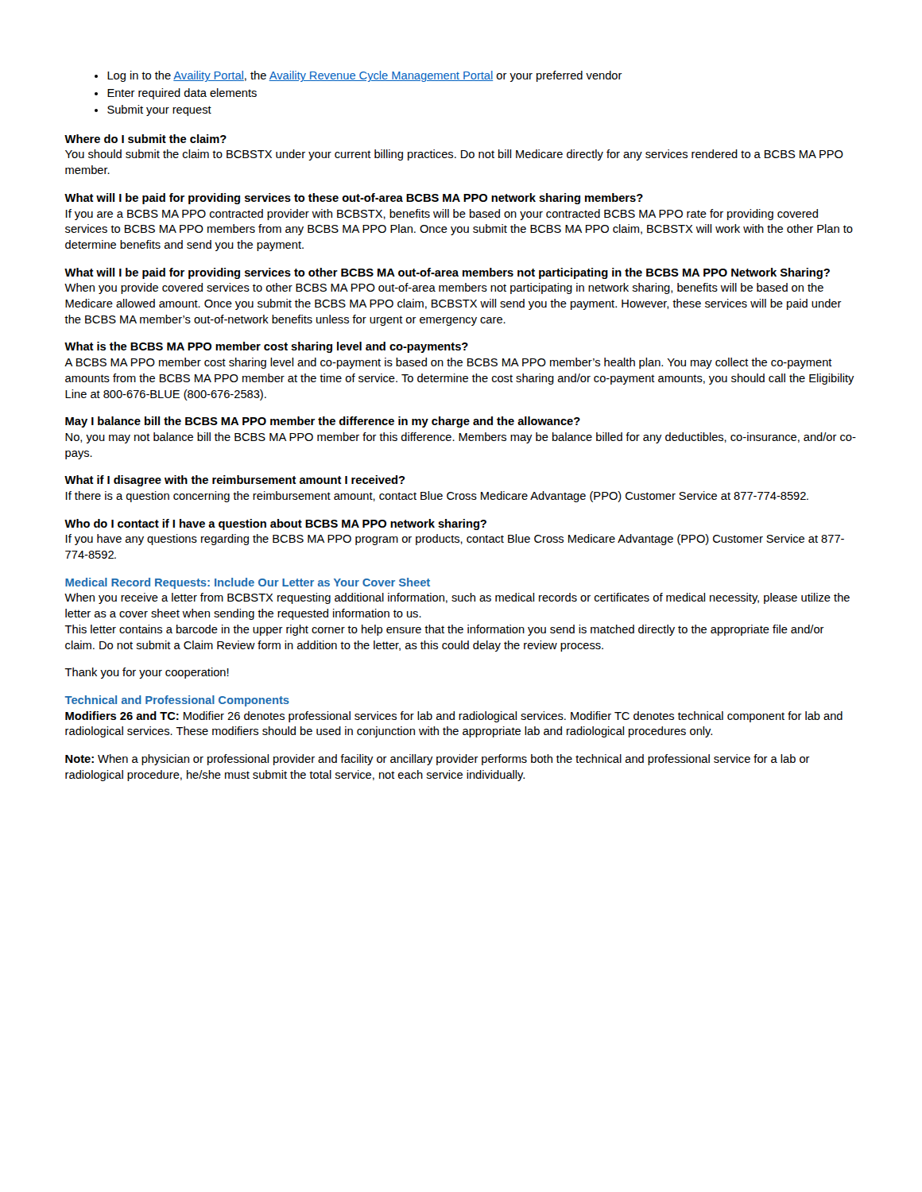Log in to the Availity Portal, the Availity Revenue Cycle Management Portal or your preferred vendor
Enter required data elements
Submit your request
Where do I submit the claim?
You should submit the claim to BCBSTX under your current billing practices. Do not bill Medicare directly for any services rendered to a BCBS MA PPO member.
What will I be paid for providing services to these out-of-area BCBS MA PPO network sharing members?
If you are a BCBS MA PPO contracted provider with BCBSTX, benefits will be based on your contracted BCBS MA PPO rate for providing covered services to BCBS MA PPO members from any BCBS MA PPO Plan. Once you submit the BCBS MA PPO claim, BCBSTX will work with the other Plan to determine benefits and send you the payment.
What will I be paid for providing services to other BCBS MA out-of-area members not participating in the BCBS MA PPO Network Sharing?
When you provide covered services to other BCBS MA PPO out-of-area members not participating in network sharing, benefits will be based on the Medicare allowed amount. Once you submit the BCBS MA PPO claim, BCBSTX will send you the payment. However, these services will be paid under the BCBS MA member’s out-of-network benefits unless for urgent or emergency care.
What is the BCBS MA PPO member cost sharing level and co-payments?
A BCBS MA PPO member cost sharing level and co-payment is based on the BCBS MA PPO member’s health plan. You may collect the co-payment amounts from the BCBS MA PPO member at the time of service. To determine the cost sharing and/or co-payment amounts, you should call the Eligibility Line at 800-676-BLUE (800-676-2583).
May I balance bill the BCBS MA PPO member the difference in my charge and the allowance?
No, you may not balance bill the BCBS MA PPO member for this difference. Members may be balance billed for any deductibles, co-insurance, and/or co-pays.
What if I disagree with the reimbursement amount I received?
If there is a question concerning the reimbursement amount, contact Blue Cross Medicare Advantage (PPO) Customer Service at 877-774-8592.
Who do I contact if I have a question about BCBS MA PPO network sharing?
If you have any questions regarding the BCBS MA PPO program or products, contact Blue Cross Medicare Advantage (PPO) Customer Service at 877-774-8592.
Medical Record Requests: Include Our Letter as Your Cover Sheet
When you receive a letter from BCBSTX requesting additional information, such as medical records or certificates of medical necessity, please utilize the letter as a cover sheet when sending the requested information to us.
This letter contains a barcode in the upper right corner to help ensure that the information you send is matched directly to the appropriate file and/or claim. Do not submit a Claim Review form in addition to the letter, as this could delay the review process.
Thank you for your cooperation!
Technical and Professional Components
Modifiers 26 and TC: Modifier 26 denotes professional services for lab and radiological services. Modifier TC denotes technical component for lab and radiological services. These modifiers should be used in conjunction with the appropriate lab and radiological procedures only.
Note: When a physician or professional provider and facility or ancillary provider performs both the technical and professional service for a lab or radiological procedure, he/she must submit the total service, not each service individually.